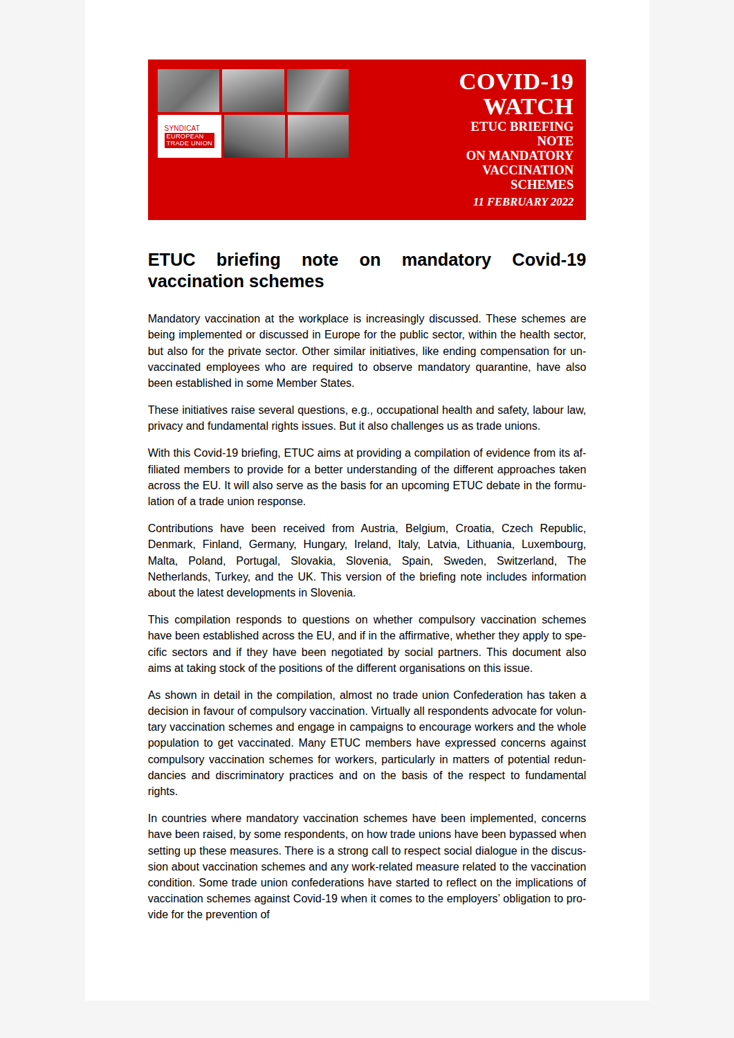SYNDICAT EUROPEAN
TRADE UNION
COVID-19
WATCH
ETUC BRIEFING
NOTE
ON MANDATORY
VACCINATION
SCHEMES
11 FEBRUARY 2022
ETUC briefing note on mandatory Covid-19 vaccination schemes
Mandatory vaccination at the workplace is increasingly discussed. These schemes are being implemented or discussed in Europe for the public sector, within the health sector, but also for the private sector. Other similar initiatives, like ending compensation for unvaccinated employees who are required to observe mandatory quarantine, have also been established in some Member States.
These initiatives raise several questions, e.g., occupational health and safety, labour law, privacy and fundamental rights issues. But it also challenges us as trade unions.
With this Covid-19 briefing, ETUC aims at providing a compilation of evidence from its affiliated members to provide for a better understanding of the different approaches taken across the EU. It will also serve as the basis for an upcoming ETUC debate in the formulation of a trade union response.
Contributions have been received from Austria, Belgium, Croatia, Czech Republic, Denmark, Finland, Germany, Hungary, Ireland, Italy, Latvia, Lithuania, Luxembourg, Malta, Poland, Portugal, Slovakia, Slovenia, Spain, Sweden, Switzerland, The Netherlands, Turkey, and the UK. This version of the briefing note includes information about the latest developments in Slovenia.
This compilation responds to questions on whether compulsory vaccination schemes have been established across the EU, and if in the affirmative, whether they apply to specific sectors and if they have been negotiated by social partners. This document also aims at taking stock of the positions of the different organisations on this issue.
As shown in detail in the compilation, almost no trade union Confederation has taken a decision in favour of compulsory vaccination. Virtually all respondents advocate for voluntary vaccination schemes and engage in campaigns to encourage workers and the whole population to get vaccinated. Many ETUC members have expressed concerns against compulsory vaccination schemes for workers, particularly in matters of potential redundancies and discriminatory practices and on the basis of the respect to fundamental rights.
In countries where mandatory vaccination schemes have been implemented, concerns have been raised, by some respondents, on how trade unions have been bypassed when setting up these measures. There is a strong call to respect social dialogue in the discussion about vaccination schemes and any work-related measure related to the vaccination condition. Some trade union confederations have started to reflect on the implications of vaccination schemes against Covid-19 when it comes to the employers’ obligation to provide for the prevention of